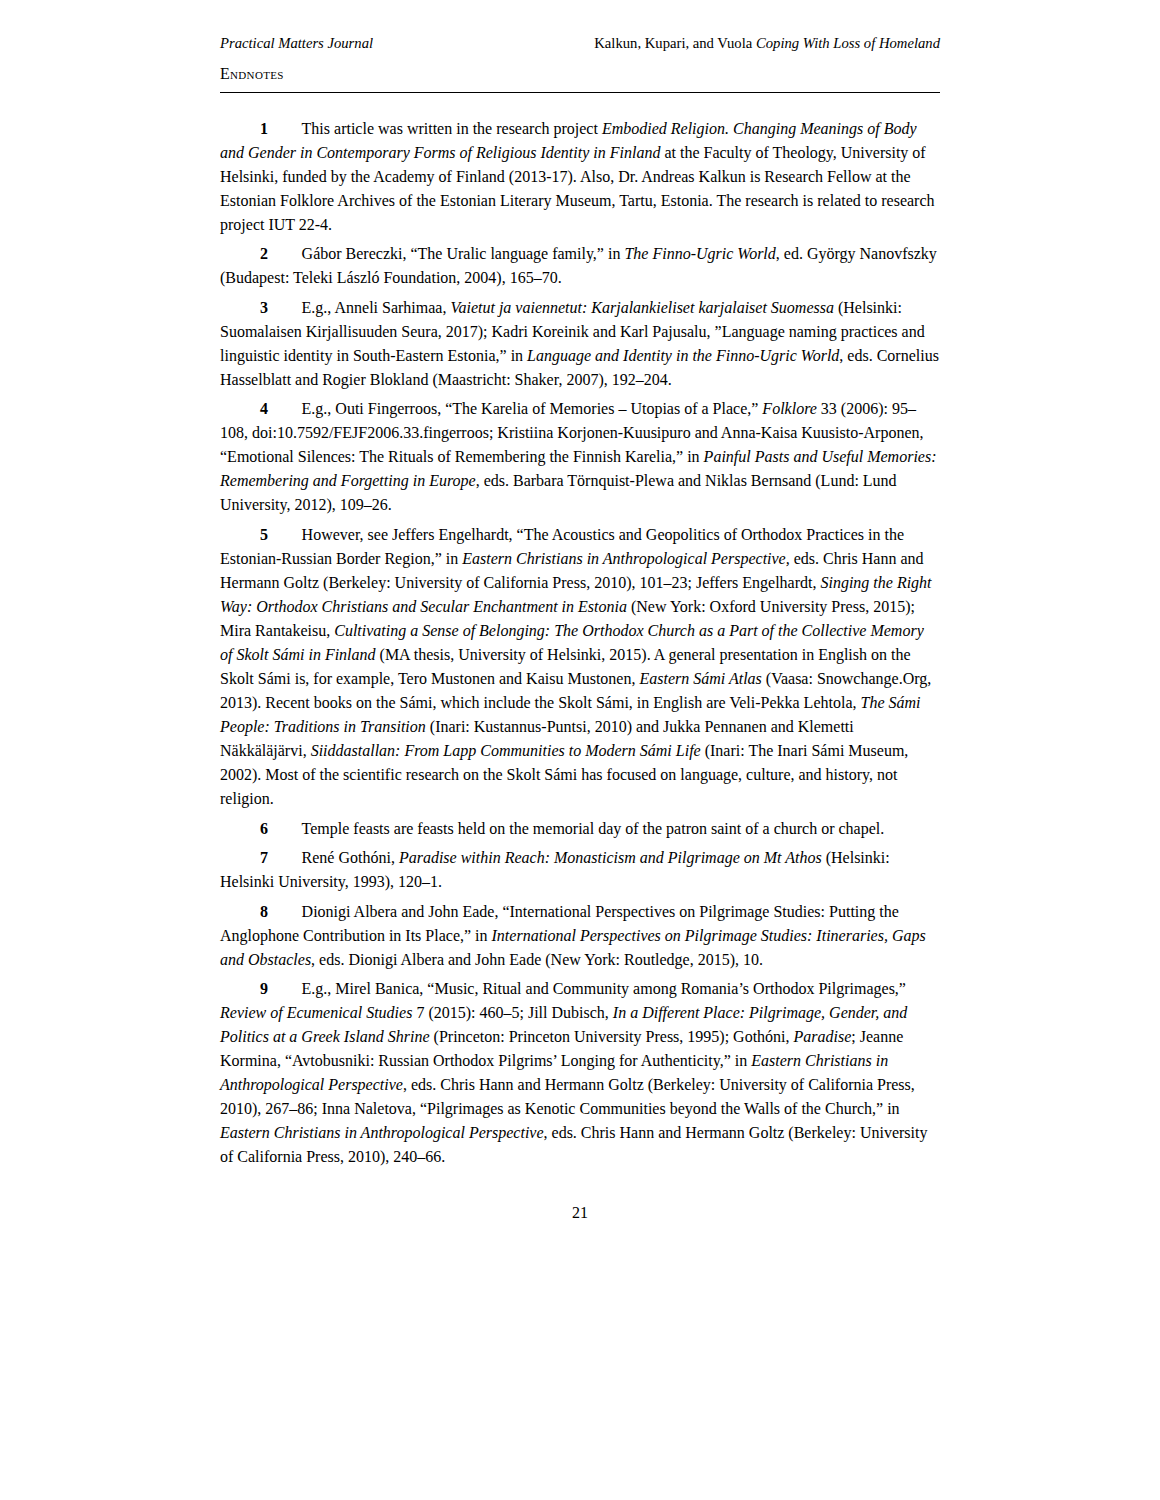Practical Matters Journal
Kalkun, Kupari, and Vuola Coping With Loss of Homeland
Endnotes
1 This article was written in the research project Embodied Religion. Changing Meanings of Body and Gender in Contemporary Forms of Religious Identity in Finland at the Faculty of Theology, University of Helsinki, funded by the Academy of Finland (2013-17). Also, Dr. Andreas Kalkun is Research Fellow at the Estonian Folklore Archives of the Estonian Literary Museum, Tartu, Estonia. The research is related to research project IUT 22-4.
2 Gábor Bereczki, “The Uralic language family,” in The Finno-Ugric World, ed. György Nanovfszky (Budapest: Teleki László Foundation, 2004), 165–70.
3 E.g., Anneli Sarhimaa, Vaietut ja vaiennetut: Karjalankieliset karjalaiset Suomessa (Helsinki: Suomalaisen Kirjallisuuden Seura, 2017); Kadri Koreinik and Karl Pajusalu, ”Language naming practices and linguistic identity in South-Eastern Estonia,” in Language and Identity in the Finno-Ugric World, eds. Cornelius Hasselblatt and Rogier Blokland (Maastricht: Shaker, 2007), 192–204.
4 E.g., Outi Fingerroos, “The Karelia of Memories – Utopias of a Place,” Folklore 33 (2006): 95–108, doi:10.7592/FEJF2006.33.fingerroos; Kristiina Korjonen-Kuusipuro and Anna-Kaisa Kuusisto-Arponen, “Emotional Silences: The Rituals of Remembering the Finnish Karelia,” in Painful Pasts and Useful Memories: Remembering and Forgetting in Europe, eds. Barbara Törnquist-Plewa and Niklas Bernsand (Lund: Lund University, 2012), 109–26.
5 However, see Jeffers Engelhardt, “The Acoustics and Geopolitics of Orthodox Practices in the Estonian-Russian Border Region,” in Eastern Christians in Anthropological Perspective, eds. Chris Hann and Hermann Goltz (Berkeley: University of California Press, 2010), 101–23; Jeffers Engelhardt, Singing the Right Way: Orthodox Christians and Secular Enchantment in Estonia (New York: Oxford University Press, 2015); Mira Rantakeisu, Cultivating a Sense of Belonging: The Orthodox Church as a Part of the Collective Memory of Skolt Sámi in Finland (MA thesis, University of Helsinki, 2015). A general presentation in English on the Skolt Sámi is, for example, Tero Mustonen and Kaisu Mustonen, Eastern Sámi Atlas (Vaasa: Snowchange.Org, 2013). Recent books on the Sámi, which include the Skolt Sámi, in English are Veli-Pekka Lehtola, The Sámi People: Traditions in Transition (Inari: Kustannus-Puntsi, 2010) and Jukka Pennanen and Klemetti Näkkäläjärvi, Siiddastallan: From Lapp Communities to Modern Sámi Life (Inari: The Inari Sámi Museum, 2002). Most of the scientific research on the Skolt Sámi has focused on language, culture, and history, not religion.
6 Temple feasts are feasts held on the memorial day of the patron saint of a church or chapel.
7 René Gothóni, Paradise within Reach: Monasticism and Pilgrimage on Mt Athos (Helsinki: Helsinki University, 1993), 120–1.
8 Dionigi Albera and John Eade, “International Perspectives on Pilgrimage Studies: Putting the Anglophone Contribution in Its Place,” in International Perspectives on Pilgrimage Studies: Itineraries, Gaps and Obstacles, eds. Dionigi Albera and John Eade (New York: Routledge, 2015), 10.
9 E.g., Mirel Banica, “Music, Ritual and Community among Romania’s Orthodox Pilgrimages,” Review of Ecumenical Studies 7 (2015): 460–5; Jill Dubisch, In a Different Place: Pilgrimage, Gender, and Politics at a Greek Island Shrine (Princeton: Princeton University Press, 1995); Gothóni, Paradise; Jeanne Kormina, “Avtobusniki: Russian Orthodox Pilgrims’ Longing for Authenticity,” in Eastern Christians in Anthropological Perspective, eds. Chris Hann and Hermann Goltz (Berkeley: University of California Press, 2010), 267–86; Inna Naletova, “Pilgrimages as Kenotic Communities beyond the Walls of the Church,” in Eastern Christians in Anthropological Perspective, eds. Chris Hann and Hermann Goltz (Berkeley: University of California Press, 2010), 240–66.
21